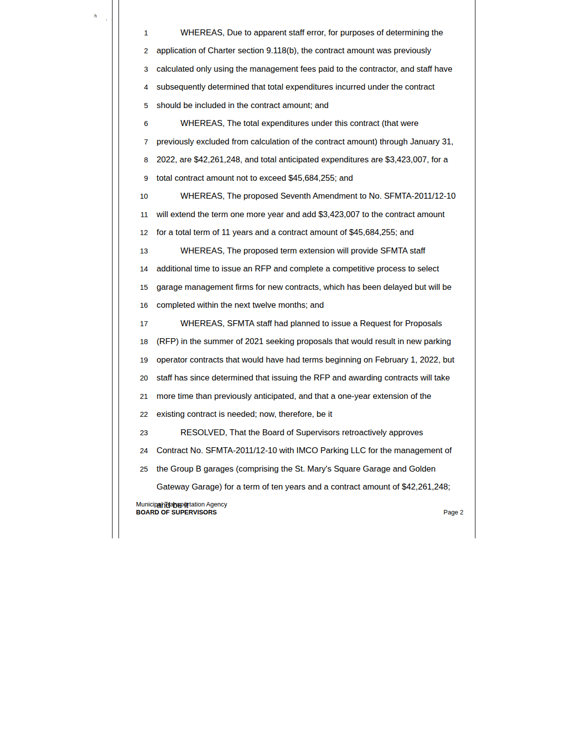ʰ ˌ ˌ
1
2
3
4
5
6
7
8
9
10
11
12
13
14
15
16
17
18
19
20
21
22
23
24
25
WHEREAS, Due to apparent staff error, for purposes of determining the application of Charter section 9.118(b), the contract amount was previously calculated only using the management fees paid to the contractor, and staff have subsequently determined that total expenditures incurred under the contract should be included in the contract amount; and
WHEREAS, The total expenditures under this contract (that were previously excluded from calculation of the contract amount) through January 31, 2022, are $42,261,248, and total anticipated expenditures are $3,423,007, for a total contract amount not to exceed $45,684,255; and
WHEREAS, The proposed Seventh Amendment to No. SFMTA-2011/12-10 will extend the term one more year and add $3,423,007 to the contract amount for a total term of 11 years and a contract amount of $45,684,255; and
WHEREAS, The proposed term extension will provide SFMTA staff additional time to issue an RFP and complete a competitive process to select garage management firms for new contracts, which has been delayed but will be completed within the next twelve months; and
WHEREAS, SFMTA staff had planned to issue a Request for Proposals (RFP) in the summer of 2021 seeking proposals that would result in new parking operator contracts that would have had terms beginning on February 1, 2022, but staff has since determined that issuing the RFP and awarding contracts will take more time than previously anticipated, and that a one-year extension of the existing contract is needed; now, therefore, be it
RESOLVED, That the Board of Supervisors retroactively approves Contract No. SFMTA-2011/12-10 with IMCO Parking LLC for the management of the Group B garages (comprising the St. Mary's Square Garage and Golden Gateway Garage) for a term of ten years and a contract amount of $42,261,248; and be it
Municipal Transportation Agency
BOARD OF SUPERVISORS Page 2